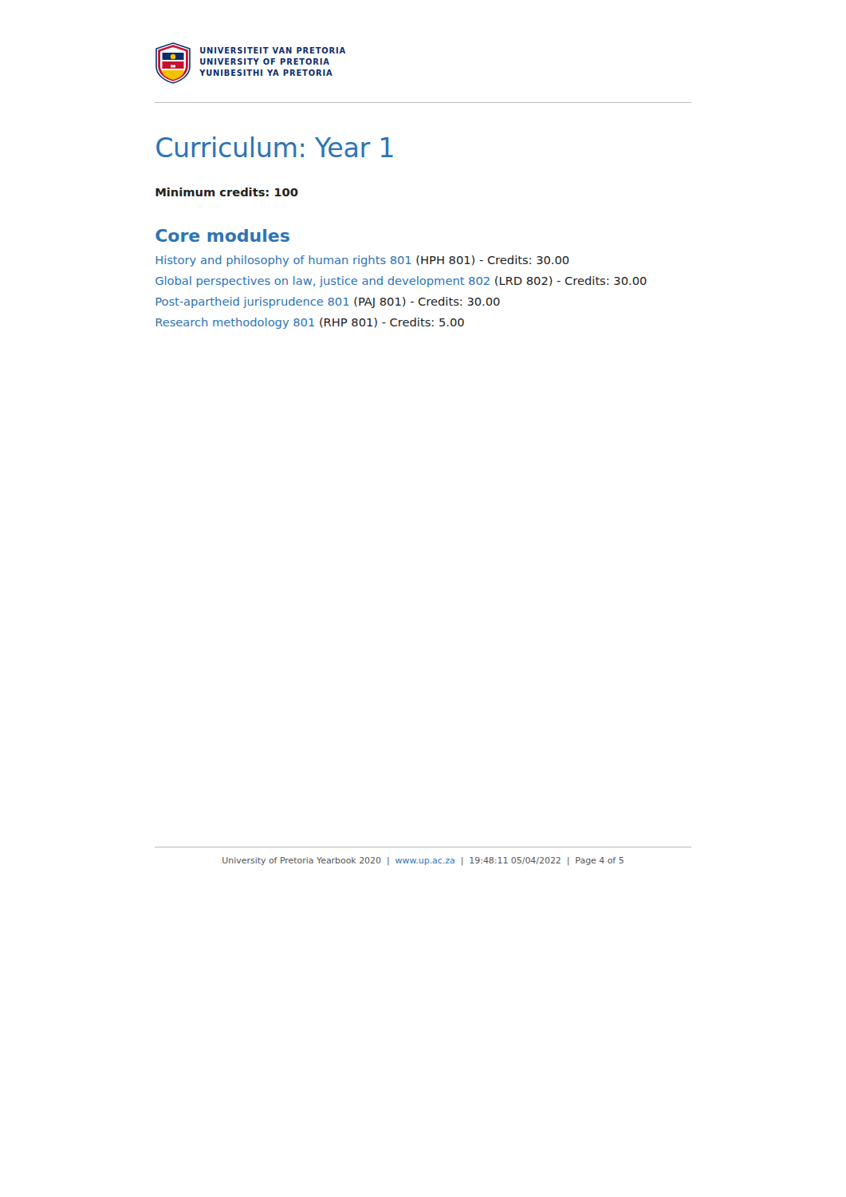UNIVERSITEIT VAN PRETORIA
UNIVERSITY OF PRETORIA
YUNIBESITHI YA PRETORIA
Curriculum: Year 1
Minimum credits: 100
Core modules
History and philosophy of human rights 801 (HPH 801) - Credits: 30.00
Global perspectives on law, justice and development 802 (LRD 802) - Credits: 30.00
Post-apartheid jurisprudence 801 (PAJ 801) - Credits: 30.00
Research methodology 801 (RHP 801) - Credits: 5.00
University of Pretoria Yearbook 2020 | www.up.ac.za | 19:48:11 05/04/2022 | Page 4 of 5